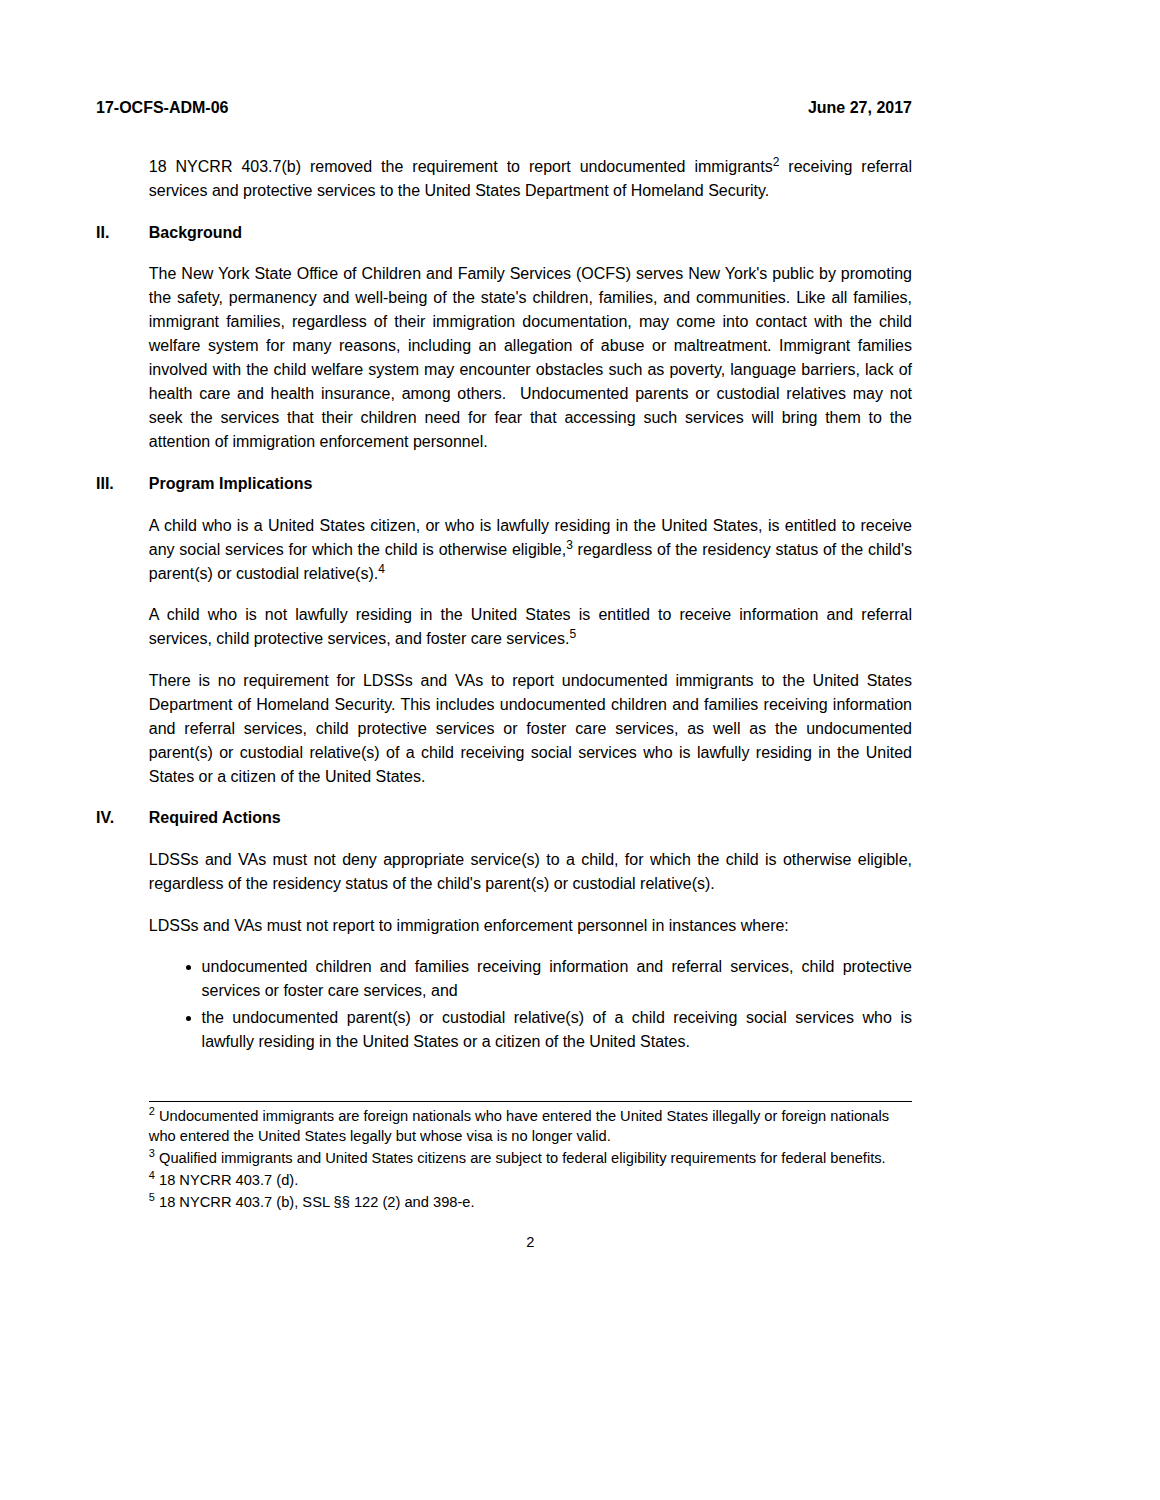17-OCFS-ADM-06 June 27, 2017
18 NYCRR 403.7(b) removed the requirement to report undocumented immigrants2 receiving referral services and protective services to the United States Department of Homeland Security.
II. Background
The New York State Office of Children and Family Services (OCFS) serves New York's public by promoting the safety, permanency and well-being of the state's children, families, and communities. Like all families, immigrant families, regardless of their immigration documentation, may come into contact with the child welfare system for many reasons, including an allegation of abuse or maltreatment. Immigrant families involved with the child welfare system may encounter obstacles such as poverty, language barriers, lack of health care and health insurance, among others. Undocumented parents or custodial relatives may not seek the services that their children need for fear that accessing such services will bring them to the attention of immigration enforcement personnel.
III. Program Implications
A child who is a United States citizen, or who is lawfully residing in the United States, is entitled to receive any social services for which the child is otherwise eligible,3 regardless of the residency status of the child's parent(s) or custodial relative(s).4
A child who is not lawfully residing in the United States is entitled to receive information and referral services, child protective services, and foster care services.5
There is no requirement for LDSSs and VAs to report undocumented immigrants to the United States Department of Homeland Security. This includes undocumented children and families receiving information and referral services, child protective services or foster care services, as well as the undocumented parent(s) or custodial relative(s) of a child receiving social services who is lawfully residing in the United States or a citizen of the United States.
IV. Required Actions
LDSSs and VAs must not deny appropriate service(s) to a child, for which the child is otherwise eligible, regardless of the residency status of the child's parent(s) or custodial relative(s).
LDSSs and VAs must not report to immigration enforcement personnel in instances where:
undocumented children and families receiving information and referral services, child protective services or foster care services, and
the undocumented parent(s) or custodial relative(s) of a child receiving social services who is lawfully residing in the United States or a citizen of the United States.
2 Undocumented immigrants are foreign nationals who have entered the United States illegally or foreign nationals who entered the United States legally but whose visa is no longer valid.
3 Qualified immigrants and United States citizens are subject to federal eligibility requirements for federal benefits.
4 18 NYCRR 403.7 (d).
5 18 NYCRR 403.7 (b), SSL §§ 122 (2) and 398-e.
2